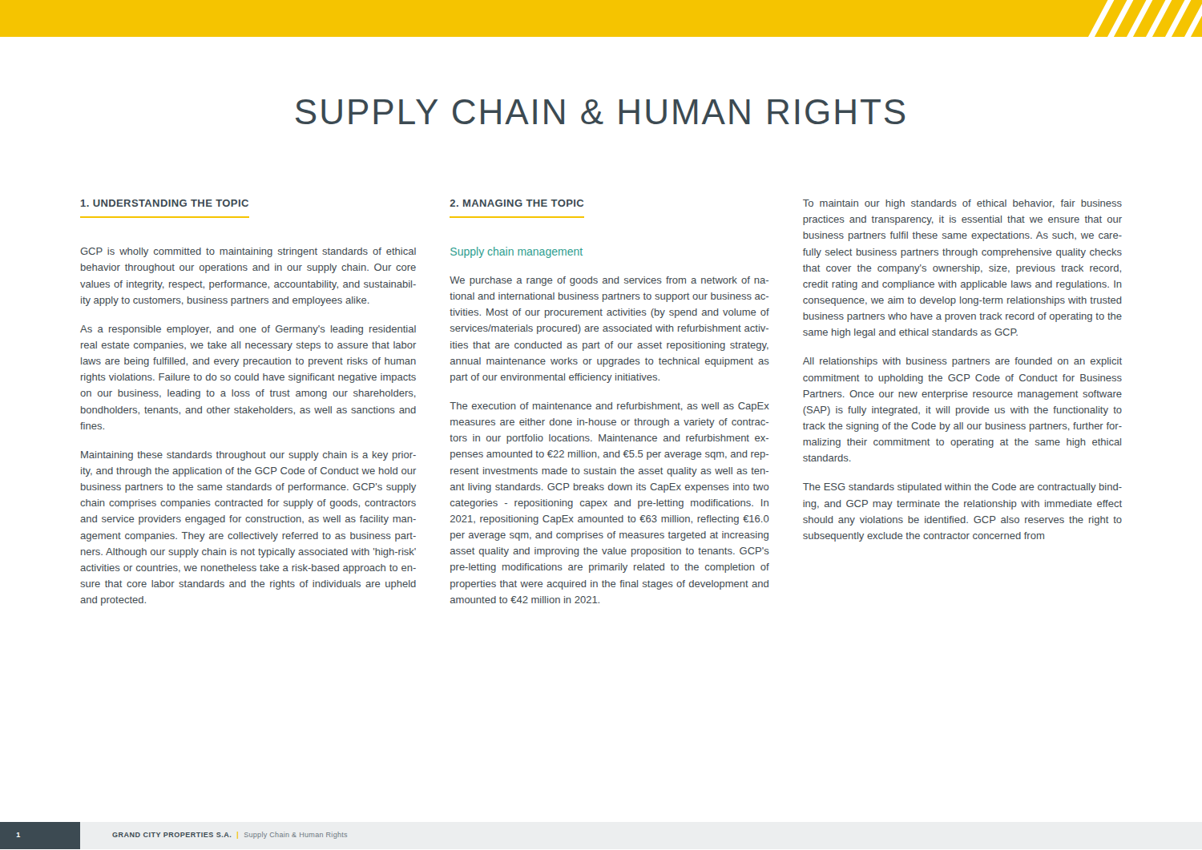SUPPLY CHAIN & HUMAN RIGHTS
1. Understanding the topic
GCP is wholly committed to maintaining stringent standards of ethical behavior throughout our operations and in our supply chain. Our core values of integrity, respect, performance, accountability, and sustainability apply to customers, business partners and employees alike.
As a responsible employer, and one of Germany's leading residential real estate companies, we take all necessary steps to assure that labor laws are being fulfilled, and every precaution to prevent risks of human rights violations. Failure to do so could have significant negative impacts on our business, leading to a loss of trust among our shareholders, bondholders, tenants, and other stakeholders, as well as sanctions and fines.
Maintaining these standards throughout our supply chain is a key priority, and through the application of the GCP Code of Conduct we hold our business partners to the same standards of performance. GCP's supply chain comprises companies contracted for supply of goods, contractors and service providers engaged for construction, as well as facility management companies. They are collectively referred to as business partners. Although our supply chain is not typically associated with 'high-risk' activities or countries, we nonetheless take a risk-based approach to ensure that core labor standards and the rights of individuals are upheld and protected.
2. Managing the topic
Supply chain management
We purchase a range of goods and services from a network of national and international business partners to support our business activities. Most of our procurement activities (by spend and volume of services/materials procured) are associated with refurbishment activities that are conducted as part of our asset repositioning strategy, annual maintenance works or upgrades to technical equipment as part of our environmental efficiency initiatives.
The execution of maintenance and refurbishment, as well as CapEx measures are either done in-house or through a variety of contractors in our portfolio locations. Maintenance and refurbishment expenses amounted to €22 million, and €5.5 per average sqm, and represent investments made to sustain the asset quality as well as tenant living standards. GCP breaks down its CapEx expenses into two categories - repositioning capex and pre-letting modifications. In 2021, repositioning CapEx amounted to €63 million, reflecting €16.0 per average sqm, and comprises of measures targeted at increasing asset quality and improving the value proposition to tenants. GCP's pre-letting modifications are primarily related to the completion of properties that were acquired in the final stages of development and amounted to €42 million in 2021.
To maintain our high standards of ethical behavior, fair business practices and transparency, it is essential that we ensure that our business partners fulfil these same expectations. As such, we carefully select business partners through comprehensive quality checks that cover the company's ownership, size, previous track record, credit rating and compliance with applicable laws and regulations. In consequence, we aim to develop long-term relationships with trusted business partners who have a proven track record of operating to the same high legal and ethical standards as GCP.
All relationships with business partners are founded on an explicit commitment to upholding the GCP Code of Conduct for Business Partners. Once our new enterprise resource management software (SAP) is fully integrated, it will provide us with the functionality to track the signing of the Code by all our business partners, further formalizing their commitment to operating at the same high ethical standards.
The ESG standards stipulated within the Code are contractually binding, and GCP may terminate the relationship with immediate effect should any violations be identified. GCP also reserves the right to subsequently exclude the contractor concerned from
1
GRAND CITY PROPERTIES S.A.|Supply Chain & Human Rights